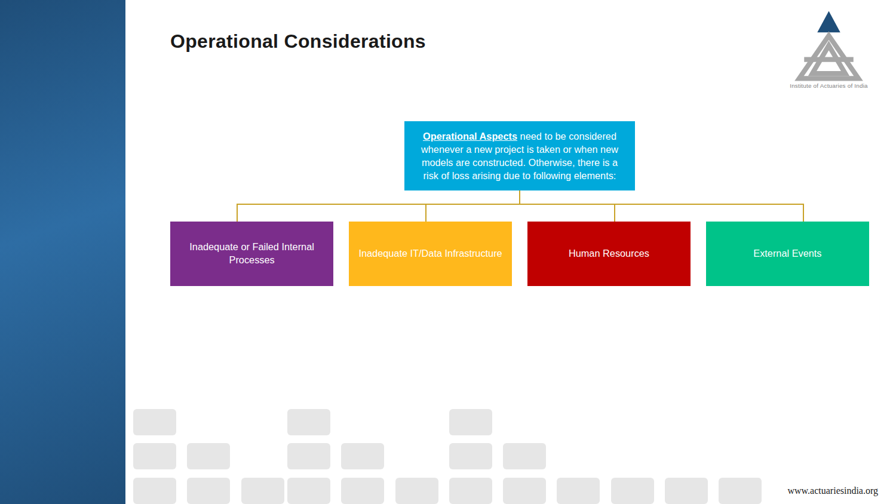Institute of Actuaries of India
Operational Considerations
Operational Aspects need to be considered whenever a new project is taken or when new models are constructed. Otherwise, there is a risk of loss arising due to following elements:
Inadequate or Failed Internal Processes
Inadequate IT/Data Infrastructure
Human Resources
External Events
www.actuariesindia.org